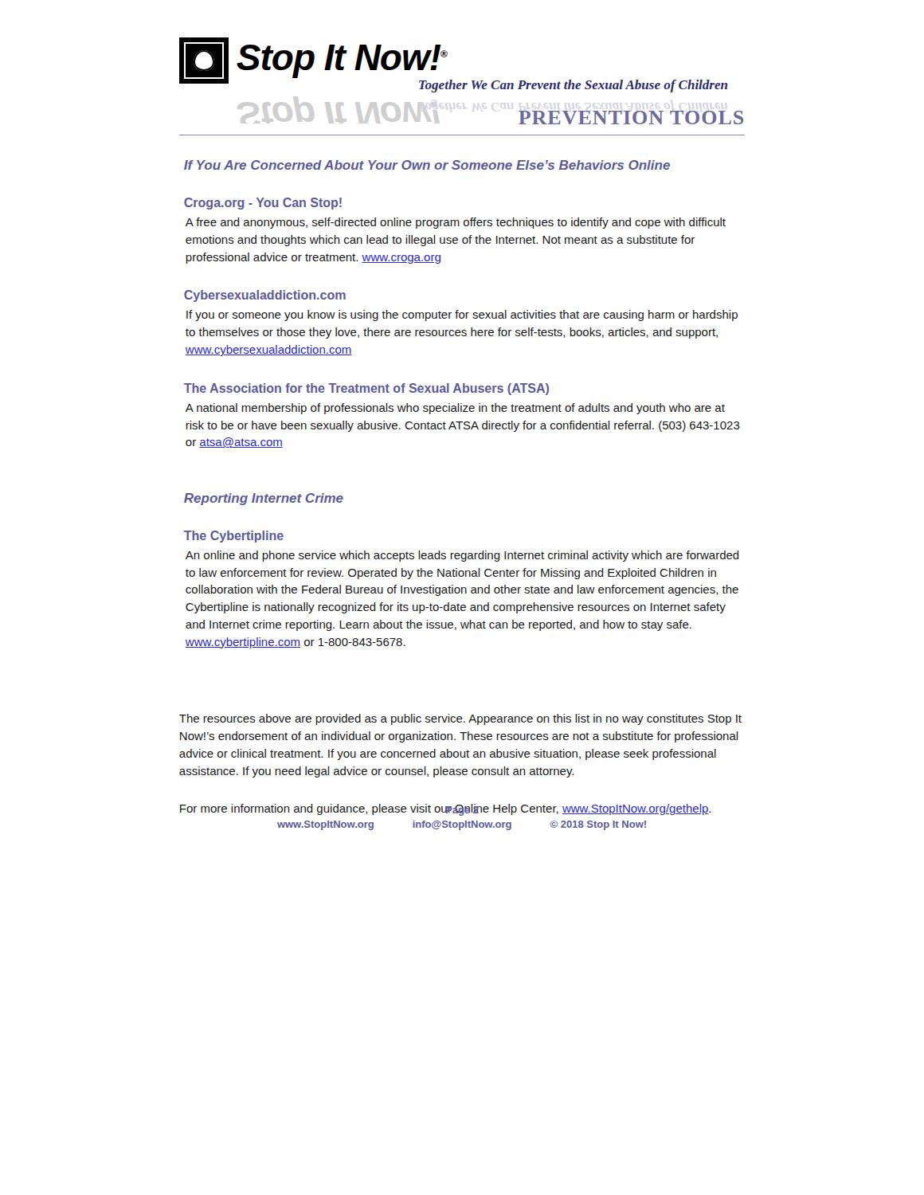Stop It Now!®
Together We Can Prevent the Sexual Abuse of Children
Stop It Now!
Together We Can Prevent the Sexual Abuse of Children
Prevention Tools
If You Are Concerned About Your Own or Someone Else’s Behaviors Online
Croga.org - You Can Stop!
A free and anonymous, self-directed online program offers techniques to identify and cope with difficult emotions and thoughts which can lead to illegal use of the Internet. Not meant as a substitute for professional advice or treatment. www.croga.org
Cybersexualaddiction.com
If you or someone you know is using the computer for sexual activities that are causing harm or hardship to themselves or those they love, there are resources here for self-tests, books, articles, and support, www.cybersexualaddiction.com
The Association for the Treatment of Sexual Abusers (ATSA)
A national membership of professionals who specialize in the treatment of adults and youth who are at risk to be or have been sexually abusive. Contact ATSA directly for a confidential referral. (503) 643-1023 or atsa@atsa.com
Reporting Internet Crime
The Cybertipline
An online and phone service which accepts leads regarding Internet criminal activity which are forwarded to law enforcement for review. Operated by the National Center for Missing and Exploited Children in collaboration with the Federal Bureau of Investigation and other state and law enforcement agencies, the Cybertipline is nationally recognized for its up-to-date and comprehensive resources on Internet safety and Internet crime reporting. Learn about the issue, what can be reported, and how to stay safe. www.cybertipline.com or 1-800-843-5678.
The resources above are provided as a public service. Appearance on this list in no way constitutes Stop It Now!’s endorsement of an individual or organization. These resources are not a substitute for professional advice or clinical treatment. If you are concerned about an abusive situation, please seek professional assistance. If you need legal advice or counsel, please consult an attorney.
For more information and guidance, please visit our Online Help Center, www.StopItNow.org/gethelp.
Page 2
www.StopItNow.org info@StopItNow.org © 2018 Stop It Now!